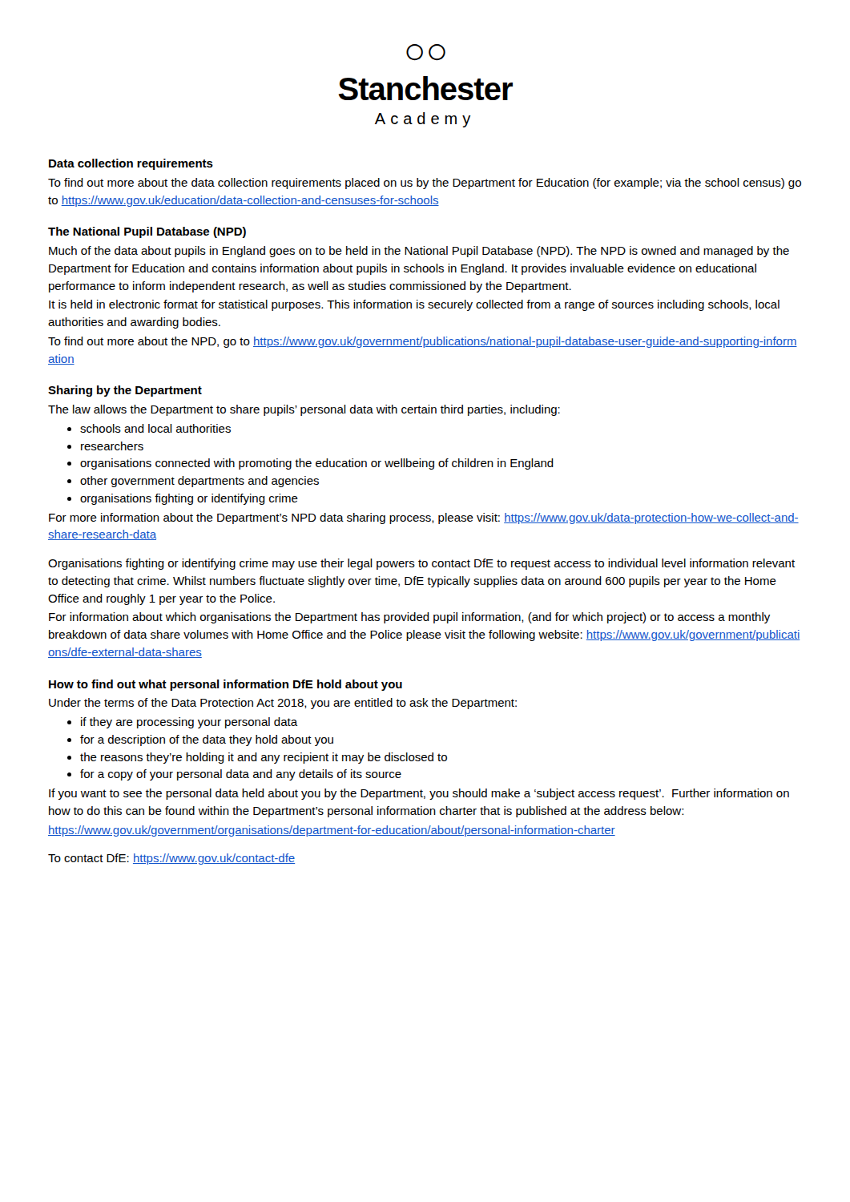○ ○
Stanchester
Academy
Data collection requirements
To find out more about the data collection requirements placed on us by the Department for Education (for example; via the school census) go to https://www.gov.uk/education/data-collection-and-censuses-for-schools
The National Pupil Database (NPD)
Much of the data about pupils in England goes on to be held in the National Pupil Database (NPD). The NPD is owned and managed by the Department for Education and contains information about pupils in schools in England. It provides invaluable evidence on educational performance to inform independent research, as well as studies commissioned by the Department.
It is held in electronic format for statistical purposes. This information is securely collected from a range of sources including schools, local authorities and awarding bodies.
To find out more about the NPD, go to https://www.gov.uk/government/publications/national-pupil-database-user-guide-and-supporting-information
Sharing by the Department
The law allows the Department to share pupils’ personal data with certain third parties, including:
schools and local authorities
researchers
organisations connected with promoting the education or wellbeing of children in England
other government departments and agencies
organisations fighting or identifying crime
For more information about the Department’s NPD data sharing process, please visit: https://www.gov.uk/data-protection-how-we-collect-and-share-research-data
Organisations fighting or identifying crime may use their legal powers to contact DfE to request access to individual level information relevant to detecting that crime. Whilst numbers fluctuate slightly over time, DfE typically supplies data on around 600 pupils per year to the Home Office and roughly 1 per year to the Police.
For information about which organisations the Department has provided pupil information, (and for which project) or to access a monthly breakdown of data share volumes with Home Office and the Police please visit the following website: https://www.gov.uk/government/publications/dfe-external-data-shares
How to find out what personal information DfE hold about you
Under the terms of the Data Protection Act 2018, you are entitled to ask the Department:
if they are processing your personal data
for a description of the data they hold about you
the reasons they’re holding it and any recipient it may be disclosed to
for a copy of your personal data and any details of its source
If you want to see the personal data held about you by the Department, you should make a ‘subject access request’. Further information on how to do this can be found within the Department’s personal information charter that is published at the address below:
https://www.gov.uk/government/organisations/department-for-education/about/personal-information-charter
To contact DfE: https://www.gov.uk/contact-dfe